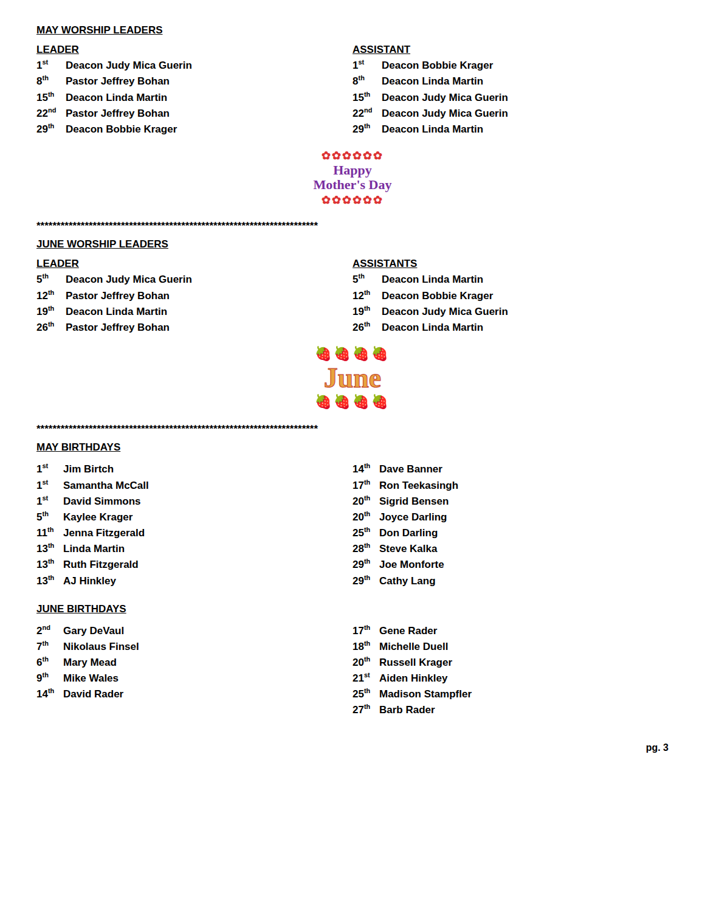MAY WORSHIP LEADERS
| LEADER 1 st Deacon Judy Mica Guerin 8 th Pastor Jeffrey Bohan 15 th Deacon Linda Martin 22 nd Pastor Jeffrey Bohan 29 th Deacon Bobbie Krager | ASSISTANT 1 st Deacon Bobbie Krager 8 th Deacon Linda Martin 15 th Deacon Judy Mica Guerin 22 nd Deacon Judy Mica Guerin 29 th Deacon Linda Martin |
✿✿✿✿✿✿
Happy
Mother's Day
✿✿✿✿✿✿
**********************************************************************
JUNE WORSHIP LEADERS
| LEADER 5 th Deacon Judy Mica Guerin 12 th Pastor Jeffrey Bohan 19 th Deacon Linda Martin 26 th Pastor Jeffrey Bohan | ASSISTANTS 5 th Deacon Linda Martin 12 th Deacon Bobbie Krager 19 th Deacon Judy Mica Guerin 26 th Deacon Linda Martin |
🍓🍓🍓🍓 June 🍓🍓🍓🍓
**********************************************************************
MAY BIRTHDAYS
| 1 st Jim Birtch 1 st Samantha McCall 1 st David Simmons 5 th Kaylee Krager 11 th Jenna Fitzgerald 13 th Linda Martin 13 th Ruth Fitzgerald 13 th AJ Hinkley | 14 th Dave Banner 17 th Ron Teekasingh 20 th Sigrid Bensen 20 th Joyce Darling 25 th Don Darling 28 th Steve Kalka 29 th Joe Monforte 29 th Cathy Lang |
JUNE BIRTHDAYS
| 2 nd Gary DeVaul 7 th Nikolaus Finsel 6 th Mary Mead 9 th Mike Wales 14 th David Rader | 17 th Gene Rader 18 th Michelle Duell 20 th Russell Krager 21 st Aiden Hinkley 25 th Madison Stampfler 27 th Barb Rader |
pg. 3